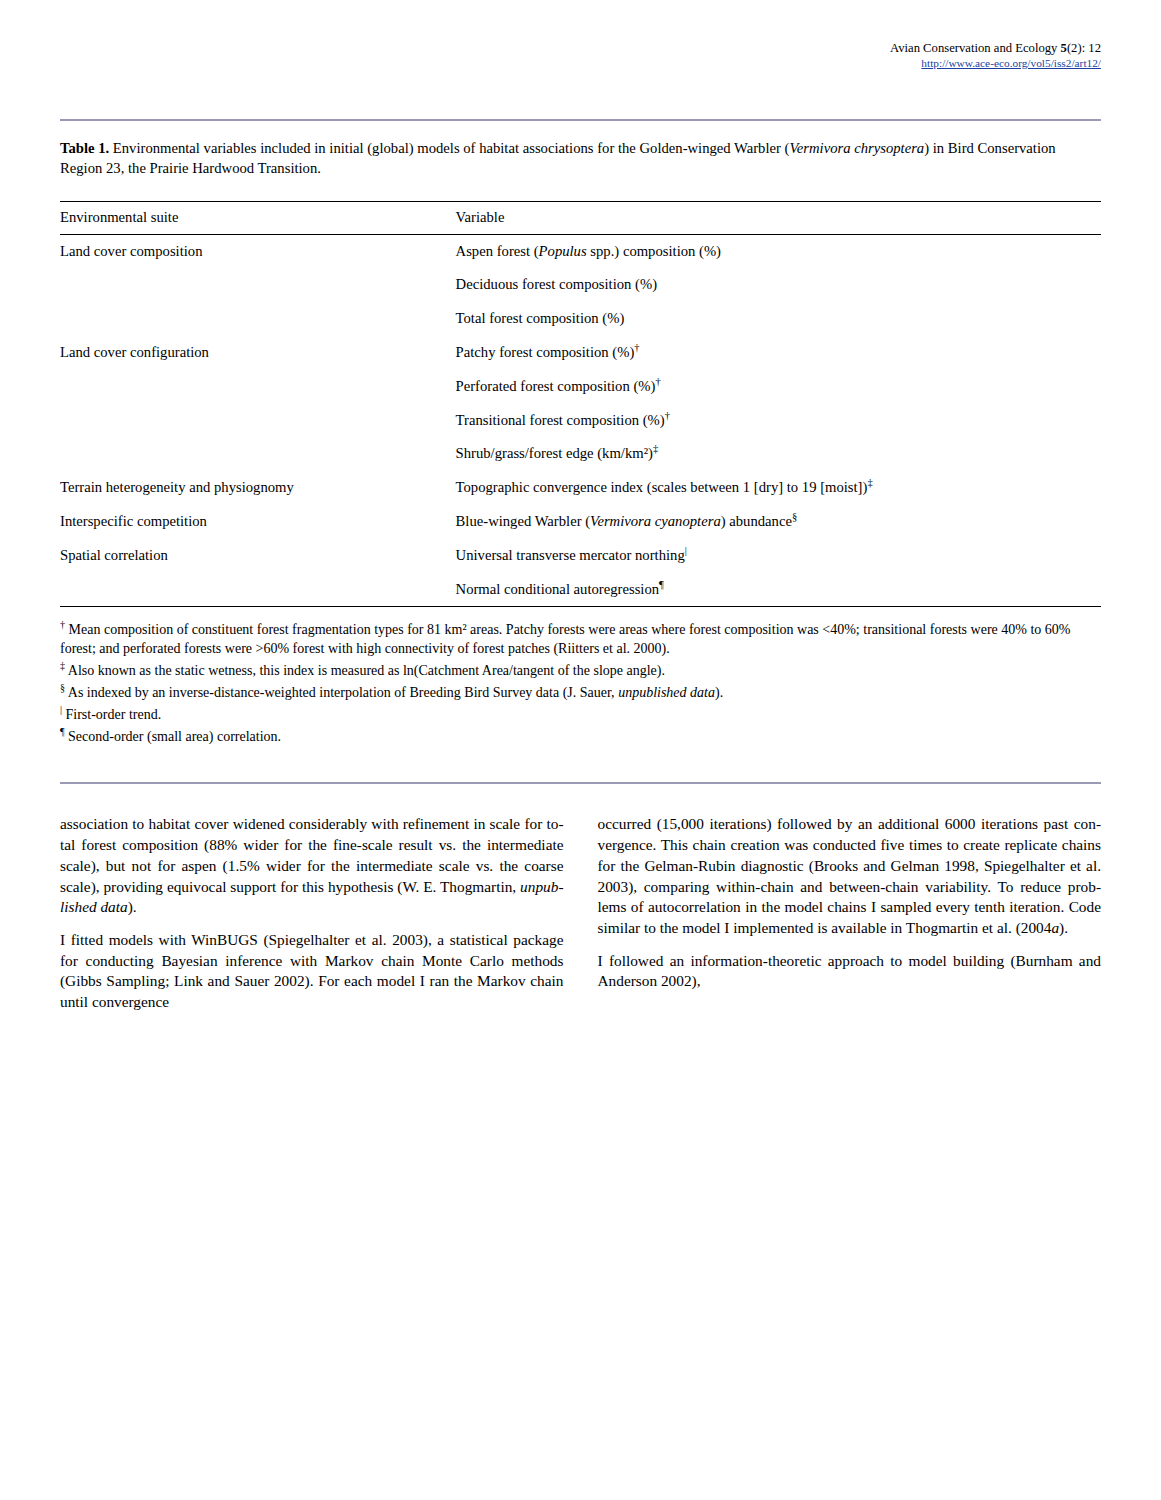Avian Conservation and Ecology 5(2): 12 http://www.ace-eco.org/vol5/iss2/art12/
Table 1. Environmental variables included in initial (global) models of habitat associations for the Golden-winged Warbler (Vermivora chrysoptera) in Bird Conservation Region 23, the Prairie Hardwood Transition.
| Environmental suite | Variable |
| --- | --- |
| Land cover composition | Aspen forest ( Populus spp.) composition (%) |
| | Deciduous forest composition (%) |
| | Total forest composition (%) |
| Land cover configuration | Patchy forest composition (%) † |
| | Perforated forest composition (%) † |
| | Transitional forest composition (%) † |
| | Shrub/grass/forest edge (km/km²) ‡ |
| Terrain heterogeneity and physiognomy | Topographic convergence index (scales between 1 [dry] to 19 [moist]) ‡ |
| Interspecific competition | Blue-winged Warbler ( Vermivora cyanoptera ) abundance § |
| Spatial correlation | Universal transverse mercator northing / |
| | Normal conditional autoregression ¶ |
† Mean composition of constituent forest fragmentation types for 81 km² areas. Patchy forests were areas where forest composition was <40%; transitional forests were 40% to 60% forest; and perforated forests were >60% forest with high connectivity of forest patches (Riitters et al. 2000).
‡ Also known as the static wetness, this index is measured as ln(Catchment Area/tangent of the slope angle).
§ As indexed by an inverse-distance-weighted interpolation of Breeding Bird Survey data (J. Sauer, unpublished data).
| First-order trend.
¶ Second-order (small area) correlation.
association to habitat cover widened considerably with refinement in scale for total forest composition (88% wider for the fine-scale result vs. the intermediate scale), but not for aspen (1.5% wider for the intermediate scale vs. the coarse scale), providing equivocal support for this hypothesis (W. E. Thogmartin, unpublished data).
I fitted models with WinBUGS (Spiegelhalter et al. 2003), a statistical package for conducting Bayesian inference with Markov chain Monte Carlo methods (Gibbs Sampling; Link and Sauer 2002). For each model I ran the Markov chain until convergence
occurred (15,000 iterations) followed by an additional 6000 iterations past convergence. This chain creation was conducted five times to create replicate chains for the Gelman-Rubin diagnostic (Brooks and Gelman 1998, Spiegelhalter et al. 2003), comparing within-chain and between-chain variability. To reduce problems of autocorrelation in the model chains I sampled every tenth iteration. Code similar to the model I implemented is available in Thogmartin et al. (2004a).
I followed an information-theoretic approach to model building (Burnham and Anderson 2002),